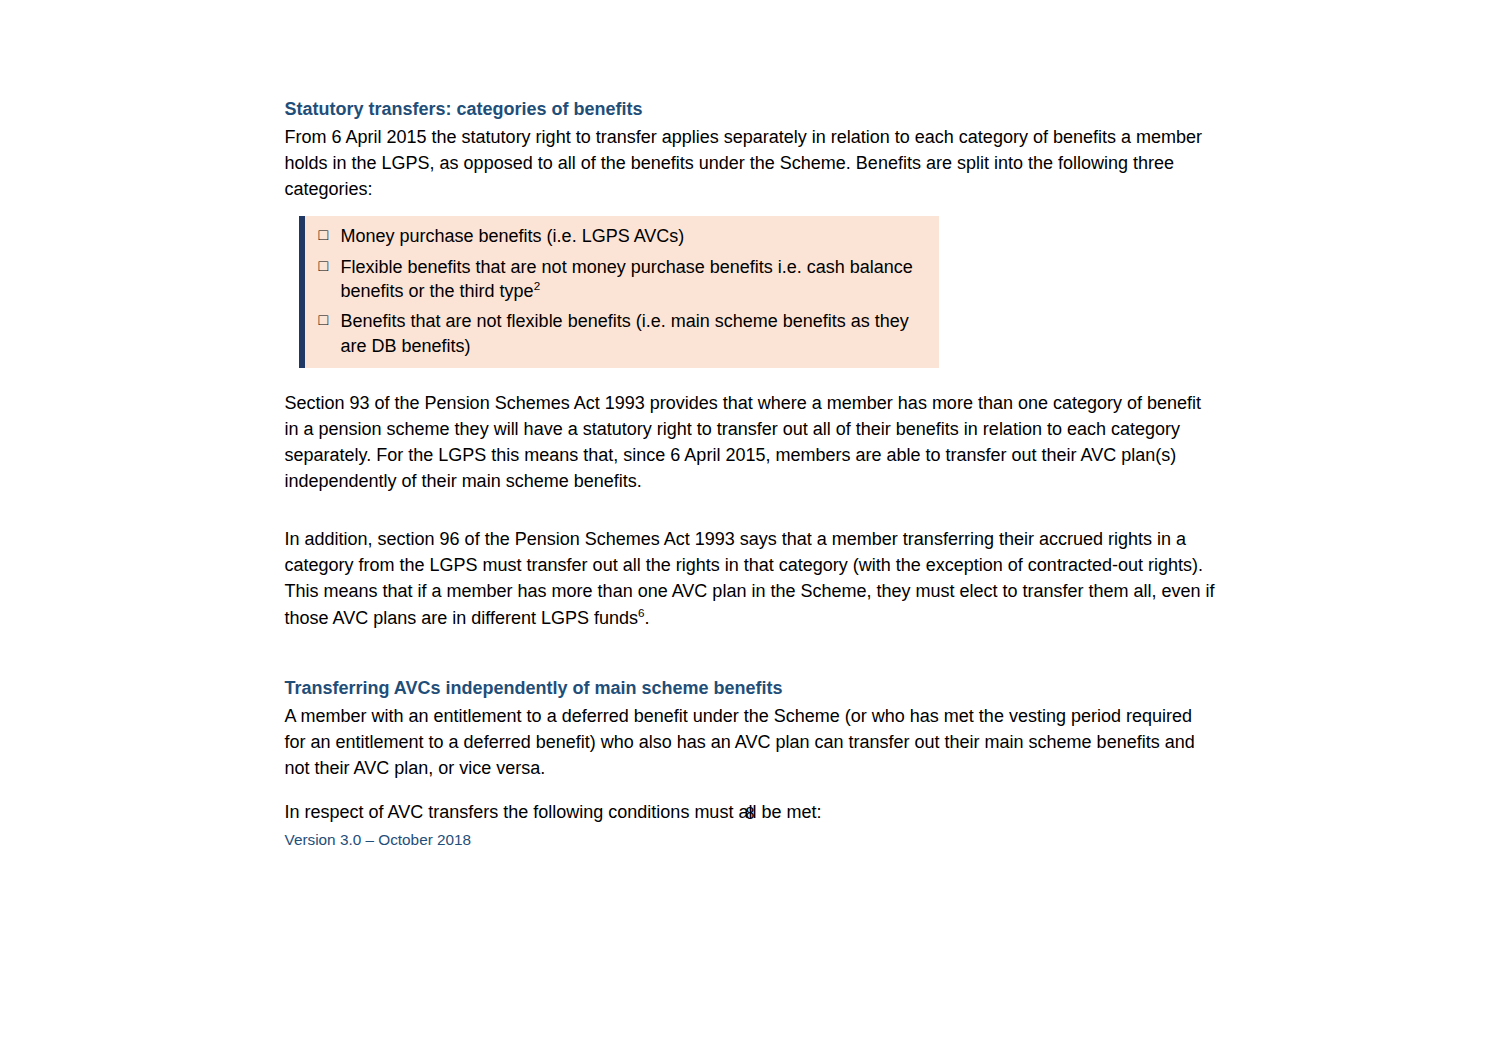Statutory transfers: categories of benefits
From 6 April 2015 the statutory right to transfer applies separately in relation to each category of benefits a member holds in the LGPS, as opposed to all of the benefits under the Scheme. Benefits are split into the following three categories:
Money purchase benefits (i.e. LGPS AVCs)
Flexible benefits that are not money purchase benefits i.e. cash balance benefits or the third type2
Benefits that are not flexible benefits (i.e. main scheme benefits as they are DB benefits)
Section 93 of the Pension Schemes Act 1993 provides that where a member has more than one category of benefit in a pension scheme they will have a statutory right to transfer out all of their benefits in relation to each category separately. For the LGPS this means that, since 6 April 2015, members are able to transfer out their AVC plan(s) independently of their main scheme benefits.
In addition, section 96 of the Pension Schemes Act 1993 says that a member transferring their accrued rights in a category from the LGPS must transfer out all the rights in that category (with the exception of contracted-out rights). This means that if a member has more than one AVC plan in the Scheme, they must elect to transfer them all, even if those AVC plans are in different LGPS funds6.
Transferring AVCs independently of main scheme benefits
A member with an entitlement to a deferred benefit under the Scheme (or who has met the vesting period required for an entitlement to a deferred benefit) who also has an AVC plan can transfer out their main scheme benefits and not their AVC plan, or vice versa.
In respect of AVC transfers the following conditions must all be met:
8
Version 3.0 – October 2018